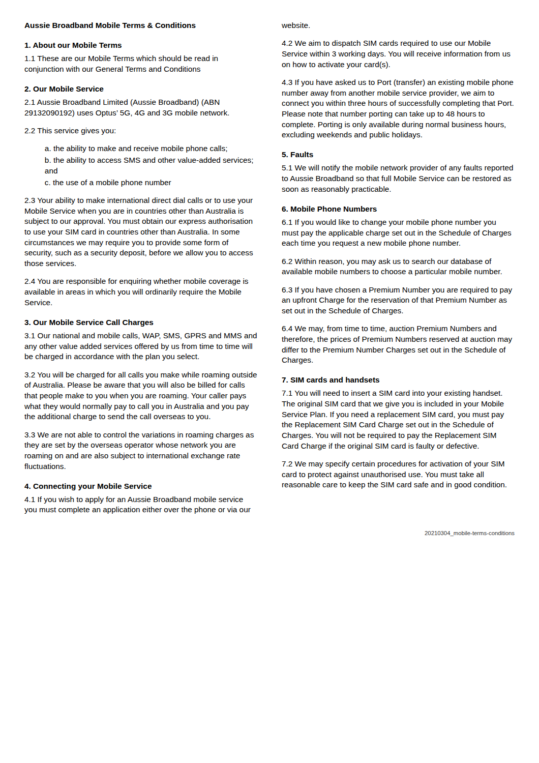Aussie Broadband Mobile Terms & Conditions
1. About our Mobile Terms
1.1 These are our Mobile Terms which should be read in conjunction with our General Terms and Conditions
2. Our Mobile Service
2.1 Aussie Broadband Limited (Aussie Broadband) (ABN 29132090192) uses Optus’ 5G, 4G and 3G mobile network.
2.2 This service gives you:
a. the ability to make and receive mobile phone calls;
b. the ability to access SMS and other value-added services; and
c. the use of a mobile phone number
2.3 Your ability to make international direct dial calls or to use your Mobile Service when you are in countries other than Australia is subject to our approval. You must obtain our express authorisation to use your SIM card in countries other than Australia. In some circumstances we may require you to provide some form of security, such as a security deposit, before we allow you to access those services.
2.4 You are responsible for enquiring whether mobile coverage is available in areas in which you will ordinarily require the Mobile Service.
3. Our Mobile Service Call Charges
3.1 Our national and mobile calls, WAP, SMS, GPRS and MMS and any other value added services offered by us from time to time will be charged in accordance with the plan you select.
3.2 You will be charged for all calls you make while roaming outside of Australia. Please be aware that you will also be billed for calls that people make to you when you are roaming. Your caller pays what they would normally pay to call you in Australia and you pay the additional charge to send the call overseas to you.
3.3 We are not able to control the variations in roaming charges as they are set by the overseas operator whose network you are roaming on and are also subject to international exchange rate fluctuations.
4. Connecting your Mobile Service
4.1 If you wish to apply for an Aussie Broadband mobile service you must complete an application either over the phone or via our website.
4.2 We aim to dispatch SIM cards required to use our Mobile Service within 3 working days. You will receive information from us on how to activate your card(s).
4.3 If you have asked us to Port (transfer) an existing mobile phone number away from another mobile service provider, we aim to connect you within three hours of successfully completing that Port. Please note that number porting can take up to 48 hours to complete. Porting is only available during normal business hours, excluding weekends and public holidays.
5. Faults
5.1 We will notify the mobile network provider of any faults reported to Aussie Broadband so that full Mobile Service can be restored as soon as reasonably practicable.
6. Mobile Phone Numbers
6.1 If you would like to change your mobile phone number you must pay the applicable charge set out in the Schedule of Charges each time you request a new mobile phone number.
6.2 Within reason, you may ask us to search our database of available mobile numbers to choose a particular mobile number.
6.3 If you have chosen a Premium Number you are required to pay an upfront Charge for the reservation of that Premium Number as set out in the Schedule of Charges.
6.4 We may, from time to time, auction Premium Numbers and therefore, the prices of Premium Numbers reserved at auction may differ to the Premium Number Charges set out in the Schedule of Charges.
7. SIM cards and handsets
7.1 You will need to insert a SIM card into your existing handset. The original SIM card that we give you is included in your Mobile Service Plan. If you need a replacement SIM card, you must pay the Replacement SIM Card Charge set out in the Schedule of Charges. You will not be required to pay the Replacement SIM Card Charge if the original SIM card is faulty or defective.
7.2 We may specify certain procedures for activation of your SIM card to protect against unauthorised use. You must take all reasonable care to keep the SIM card safe and in good condition.
20210304_mobile-terms-conditions